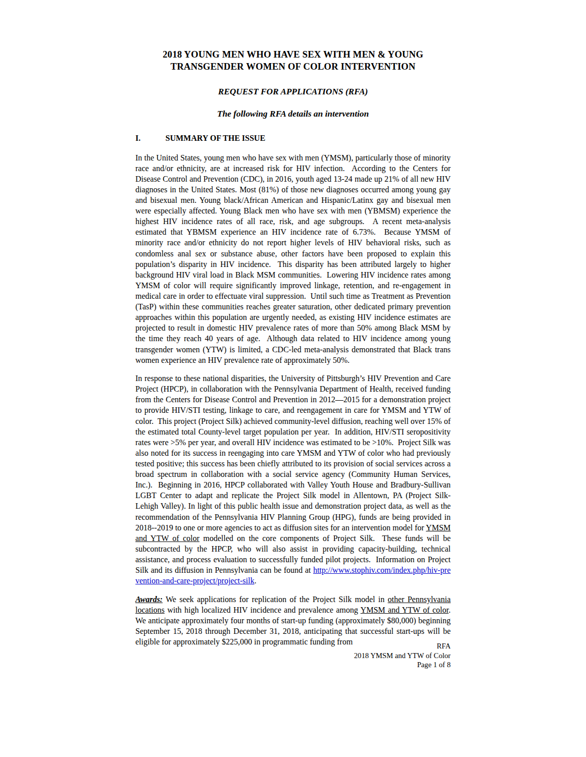2018 Young Men Who Have Sex With Men & Young
Transgender Women of Color Intervention
REQUEST FOR APPLICATIONS (RFA)
The following RFA details an intervention
I. SUMMARY OF THE ISSUE
In the United States, young men who have sex with men (YMSM), particularly those of minority race and/or ethnicity, are at increased risk for HIV infection. According to the Centers for Disease Control and Prevention (CDC), in 2016, youth aged 13-24 made up 21% of all new HIV diagnoses in the United States. Most (81%) of those new diagnoses occurred among young gay and bisexual men. Young black/African American and Hispanic/Latinx gay and bisexual men were especially affected. Young Black men who have sex with men (YBMSM) experience the highest HIV incidence rates of all race, risk, and age subgroups. A recent meta-analysis estimated that YBMSM experience an HIV incidence rate of 6.73%. Because YMSM of minority race and/or ethnicity do not report higher levels of HIV behavioral risks, such as condomless anal sex or substance abuse, other factors have been proposed to explain this population’s disparity in HIV incidence. This disparity has been attributed largely to higher background HIV viral load in Black MSM communities. Lowering HIV incidence rates among YMSM of color will require significantly improved linkage, retention, and re-engagement in medical care in order to effectuate viral suppression. Until such time as Treatment as Prevention (TasP) within these communities reaches greater saturation, other dedicated primary prevention approaches within this population are urgently needed, as existing HIV incidence estimates are projected to result in domestic HIV prevalence rates of more than 50% among Black MSM by the time they reach 40 years of age. Although data related to HIV incidence among young transgender women (YTW) is limited, a CDC-led meta-analysis demonstrated that Black trans women experience an HIV prevalence rate of approximately 50%.
In response to these national disparities, the University of Pittsburgh’s HIV Prevention and Care Project (HPCP), in collaboration with the Pennsylvania Department of Health, received funding from the Centers for Disease Control and Prevention in 2012—2015 for a demonstration project to provide HIV/STI testing, linkage to care, and reengagement in care for YMSM and YTW of color. This project (Project Silk) achieved community-level diffusion, reaching well over 15% of the estimated total County-level target population per year. In addition, HIV/STI seropositivity rates were >5% per year, and overall HIV incidence was estimated to be >10%. Project Silk was also noted for its success in reengaging into care YMSM and YTW of color who had previously tested positive; this success has been chiefly attributed to its provision of social services across a broad spectrum in collaboration with a social service agency (Community Human Services, Inc.). Beginning in 2016, HPCP collaborated with Valley Youth House and Bradbury-Sullivan LGBT Center to adapt and replicate the Project Silk model in Allentown, PA (Project Silk-Lehigh Valley). In light of this public health issue and demonstration project data, as well as the recommendation of the Pennsylvania HIV Planning Group (HPG), funds are being provided in 2018--2019 to one or more agencies to act as diffusion sites for an intervention model for YMSM and YTW of color modelled on the core components of Project Silk. These funds will be subcontracted by the HPCP, who will also assist in providing capacity-building, technical assistance, and process evaluation to successfully funded pilot projects. Information on Project Silk and its diffusion in Pennsylvania can be found at http://www.stophiv.com/index.php/hiv-prevention-and-care-project/project-silk.
Awards: We seek applications for replication of the Project Silk model in other Pennsylvania locations with high localized HIV incidence and prevalence among YMSM and YTW of color. We anticipate approximately four months of start-up funding (approximately $80,000) beginning September 15, 2018 through December 31, 2018, anticipating that successful start-ups will be eligible for approximately $225,000 in programmatic funding from
RFA
2018 YMSM and YTW of Color
Page 1 of 8